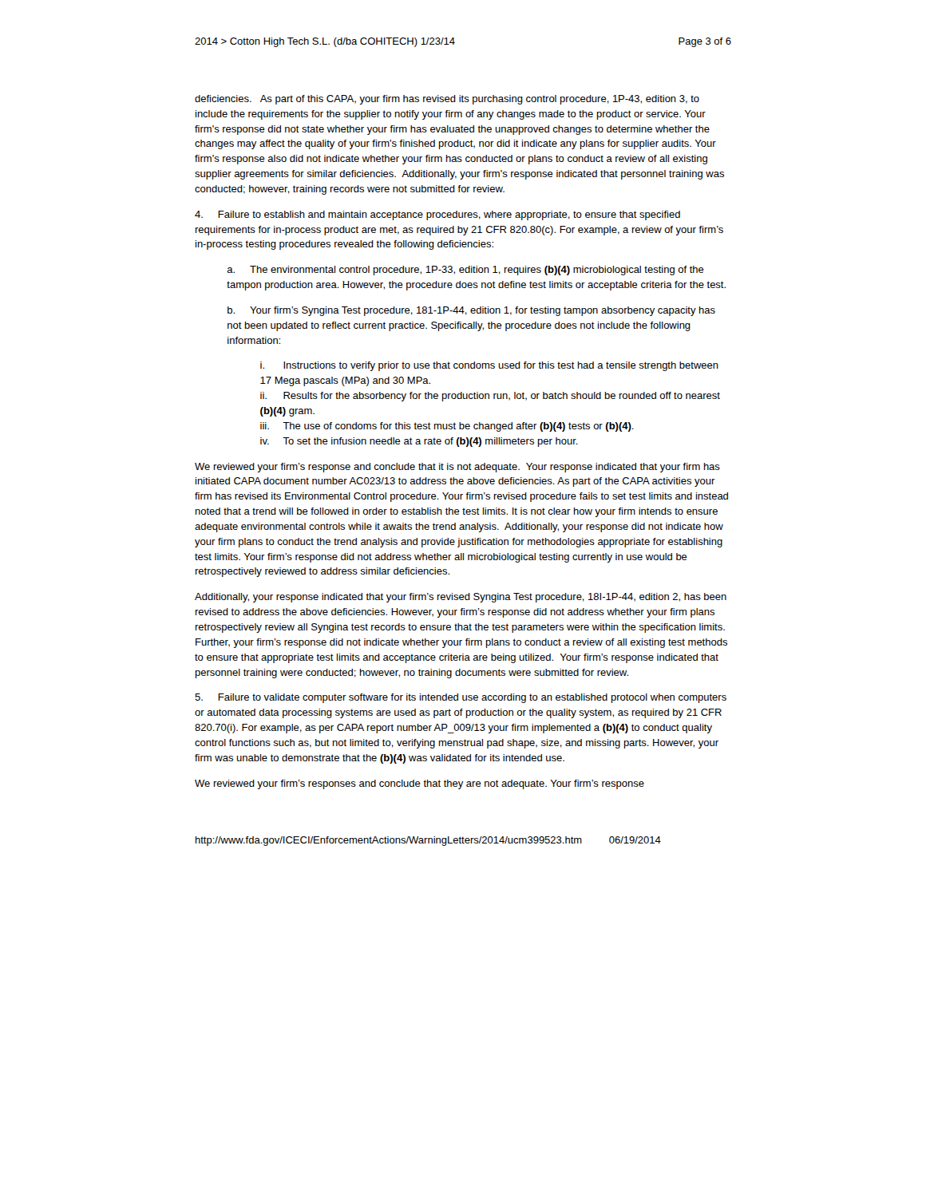2014 > Cotton High Tech S.L. (d/ba COHITECH) 1/23/14
Page 3 of 6
deficiencies. As part of this CAPA, your firm has revised its purchasing control procedure, 1P-43, edition 3, to include the requirements for the supplier to notify your firm of any changes made to the product or service. Your firm's response did not state whether your firm has evaluated the unapproved changes to determine whether the changes may affect the quality of your firm's finished product, nor did it indicate any plans for supplier audits. Your firm's response also did not indicate whether your firm has conducted or plans to conduct a review of all existing supplier agreements for similar deficiencies. Additionally, your firm's response indicated that personnel training was conducted; however, training records were not submitted for review.
4. Failure to establish and maintain acceptance procedures, where appropriate, to ensure that specified requirements for in-process product are met, as required by 21 CFR 820.80(c). For example, a review of your firm’s in-process testing procedures revealed the following deficiencies:
a. The environmental control procedure, 1P-33, edition 1, requires (b)(4) microbiological testing of the tampon production area. However, the procedure does not define test limits or acceptable criteria for the test.
b. Your firm’s Syngina Test procedure, 181-1P-44, edition 1, for testing tampon absorbency capacity has not been updated to reflect current practice. Specifically, the procedure does not include the following information:
i. Instructions to verify prior to use that condoms used for this test had a tensile strength between 17 Mega pascals (MPa) and 30 MPa.
ii. Results for the absorbency for the production run, lot, or batch should be rounded off to nearest (b)(4) gram.
iii. The use of condoms for this test must be changed after (b)(4) tests or (b)(4).
iv. To set the infusion needle at a rate of (b)(4) millimeters per hour.
We reviewed your firm’s response and conclude that it is not adequate. Your response indicated that your firm has initiated CAPA document number AC023/13 to address the above deficiencies. As part of the CAPA activities your firm has revised its Environmental Control procedure. Your firm’s revised procedure fails to set test limits and instead noted that a trend will be followed in order to establish the test limits. It is not clear how your firm intends to ensure adequate environmental controls while it awaits the trend analysis. Additionally, your response did not indicate how your firm plans to conduct the trend analysis and provide justification for methodologies appropriate for establishing test limits. Your firm’s response did not address whether all microbiological testing currently in use would be retrospectively reviewed to address similar deficiencies.
Additionally, your response indicated that your firm’s revised Syngina Test procedure, 18I-1P-44, edition 2, has been revised to address the above deficiencies. However, your firm’s response did not address whether your firm plans retrospectively review all Syngina test records to ensure that the test parameters were within the specification limits. Further, your firm’s response did not indicate whether your firm plans to conduct a review of all existing test methods to ensure that appropriate test limits and acceptance criteria are being utilized. Your firm’s response indicated that personnel training were conducted; however, no training documents were submitted for review.
5. Failure to validate computer software for its intended use according to an established protocol when computers or automated data processing systems are used as part of production or the quality system, as required by 21 CFR 820.70(i). For example, as per CAPA report number AP_009/13 your firm implemented a (b)(4) to conduct quality control functions such as, but not limited to, verifying menstrual pad shape, size, and missing parts. However, your firm was unable to demonstrate that the (b)(4) was validated for its intended use.
We reviewed your firm’s responses and conclude that they are not adequate. Your firm’s response
http://www.fda.gov/ICECI/EnforcementActions/WarningLetters/2014/ucm399523.htm
06/19/2014